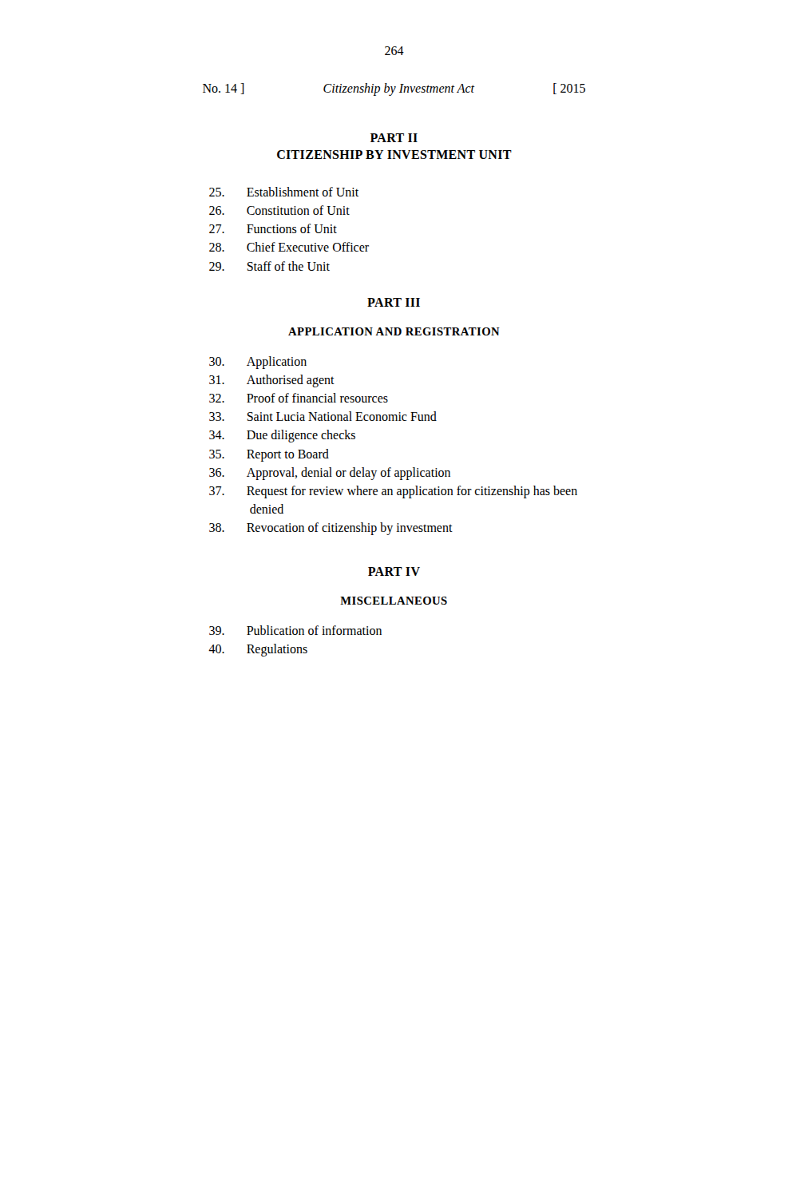264
No. 14 ] Citizenship by Investment Act [ 2015
PART II
CITIZENSHIP BY INVESTMENT UNIT
25. Establishment of Unit
26. Constitution of Unit
27. Functions of Unit
28. Chief Executive Officer
29. Staff of the Unit
PART III
APPLICATION AND REGISTRATION
30. Application
31. Authorised agent
32. Proof of financial resources
33. Saint Lucia National Economic Fund
34. Due diligence checks
35. Report to Board
36. Approval, denial or delay of application
37. Request for review where an application for citizenship has been denied
38. Revocation of citizenship by investment
PART IV
MISCELLANEOUS
39. Publication of information
40. Regulations